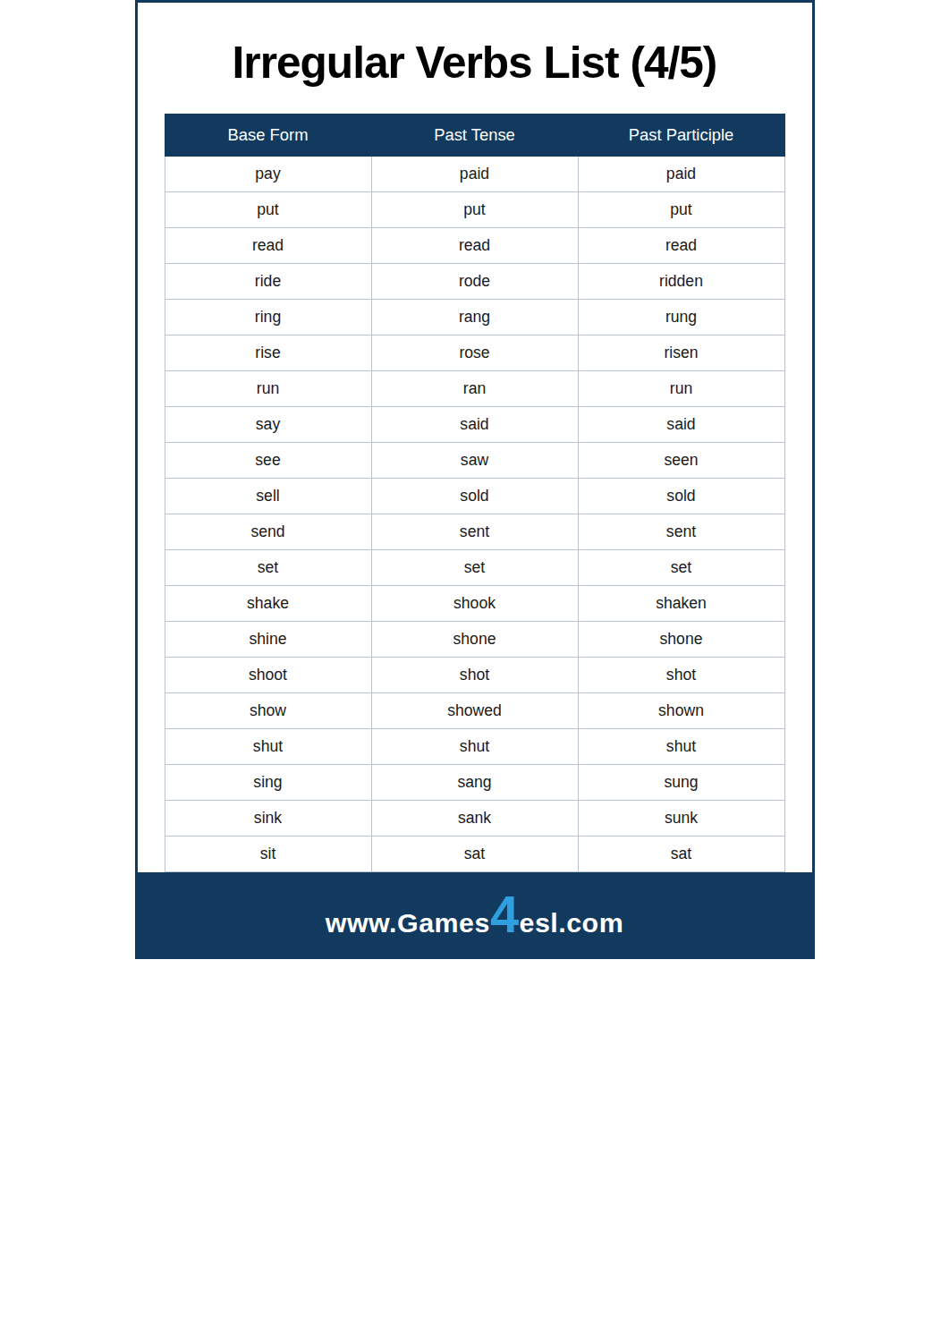Irregular Verbs List (4/5)
| Base Form | Past Tense | Past Participle |
| --- | --- | --- |
| pay | paid | paid |
| put | put | put |
| read | read | read |
| ride | rode | ridden |
| ring | rang | rung |
| rise | rose | risen |
| run | ran | run |
| say | said | said |
| see | saw | seen |
| sell | sold | sold |
| send | sent | sent |
| set | set | set |
| shake | shook | shaken |
| shine | shone | shone |
| shoot | shot | shot |
| show | showed | shown |
| shut | shut | shut |
| sing | sang | sung |
| sink | sank | sunk |
| sit | sat | sat |
www.Games4esl.com